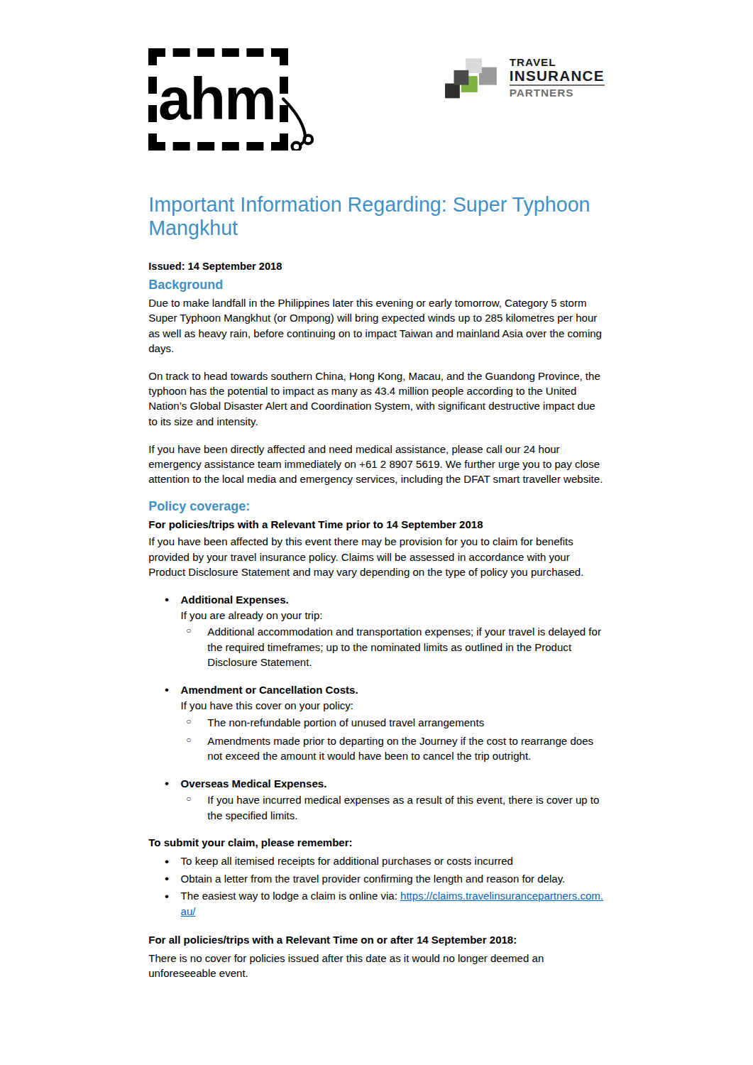ahm
TRAVEL
INSURANCE
PARTNERS
Important Information Regarding: Super Typhoon Mangkhut
Issued: 14 September 2018
Background
Due to make landfall in the Philippines later this evening or early tomorrow, Category 5 storm Super Typhoon Mangkhut (or Ompong) will bring expected winds up to 285 kilometres per hour as well as heavy rain, before continuing on to impact Taiwan and mainland Asia over the coming days.
On track to head towards southern China, Hong Kong, Macau, and the Guandong Province, the typhoon has the potential to impact as many as 43.4 million people according to the United Nation’s Global Disaster Alert and Coordination System, with significant destructive impact due to its size and intensity.
If you have been directly affected and need medical assistance, please call our 24 hour emergency assistance team immediately on +61 2 8907 5619. We further urge you to pay close attention to the local media and emergency services, including the DFAT smart traveller website.
Policy coverage:
For policies/trips with a Relevant Time prior to 14 September 2018
If you have been affected by this event there may be provision for you to claim for benefits provided by your travel insurance policy. Claims will be assessed in accordance with your Product Disclosure Statement and may vary depending on the type of policy you purchased.
Additional Expenses. If you are already on your trip:
Additional accommodation and transportation expenses; if your travel is delayed for the required timeframes; up to the nominated limits as outlined in the Product Disclosure Statement.
Amendment or Cancellation Costs. If you have this cover on your policy:
The non-refundable portion of unused travel arrangements
Amendments made prior to departing on the Journey if the cost to rearrange does not exceed the amount it would have been to cancel the trip outright.
Overseas Medical Expenses.
If you have incurred medical expenses as a result of this event, there is cover up to the specified limits.
To submit your claim, please remember:
To keep all itemised receipts for additional purchases or costs incurred
Obtain a letter from the travel provider confirming the length and reason for delay.
The easiest way to lodge a claim is online via: https://claims.travelinsurancepartners.com.au/
For all policies/trips with a Relevant Time on or after 14 September 2018:
There is no cover for policies issued after this date as it would no longer deemed an unforeseeable event.